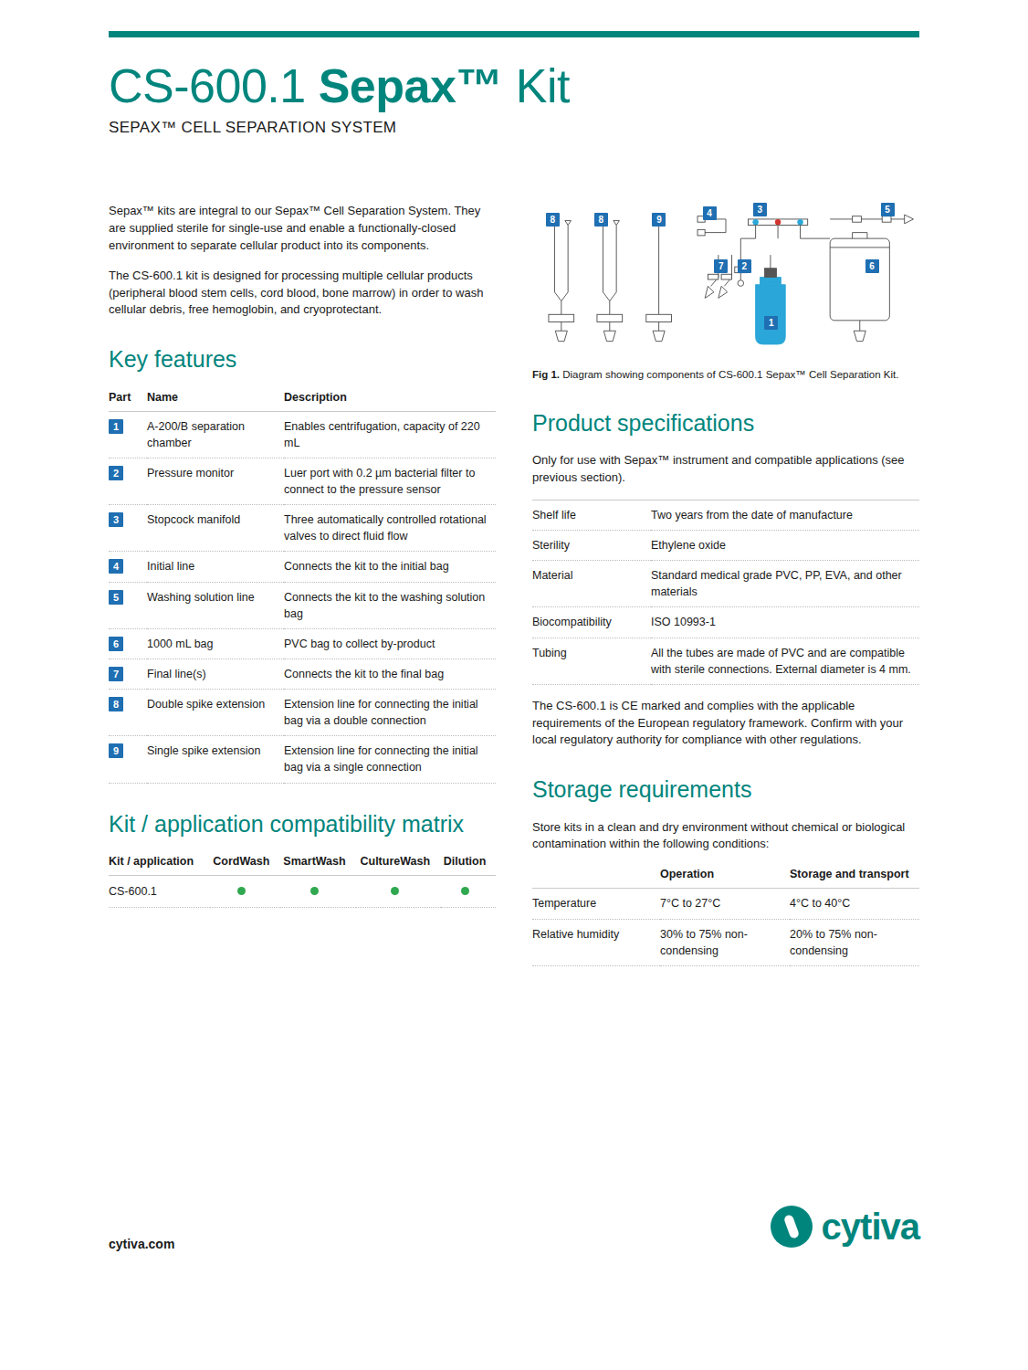CS-600.1 Sepax™ Kit
SEPAX™ CELL SEPARATION SYSTEM
Sepax™ kits are integral to our Sepax™ Cell Separation System. They are supplied sterile for single-use and enable a functionally-closed environment to separate cellular product into its components.
The CS-600.1 kit is designed for processing multiple cellular products (peripheral blood stem cells, cord blood, bone marrow) in order to wash cellular debris, free hemoglobin, and cryoprotectant.
Key features
| Part | Name | Description |
| --- | --- | --- |
| 1 | A-200/B separation chamber | Enables centrifugation, capacity of 220 mL |
| 2 | Pressure monitor | Luer port with 0.2 µm bacterial filter to connect to the pressure sensor |
| 3 | Stopcock manifold | Three automatically controlled rotational valves to direct fluid flow |
| 4 | Initial line | Connects the kit to the initial bag |
| 5 | Washing solution line | Connects the kit to the washing solution bag |
| 6 | 1000 mL bag | PVC bag to collect by-product |
| 7 | Final line(s) | Connects the kit to the final bag |
| 8 | Double spike extension | Extension line for connecting the initial bag via a double connection |
| 9 | Single spike extension | Extension line for connecting the initial bag via a single connection |
Kit / application compatibility matrix
| Kit / application | CordWash | SmartWash | CultureWash | Dilution |
| --- | --- | --- | --- | --- |
| CS-600.1 | | | | |
8 8 9 4 3 5 7 2 6 1
Fig 1. Diagram showing components of CS-600.1 Sepax™ Cell Separation Kit.
Product specifications
Only for use with Sepax™ instrument and compatible applications (see previous section).
| Shelf life | Two years from the date of manufacture |
| Sterility | Ethylene oxide |
| Material | Standard medical grade PVC, PP, EVA, and other materials |
| Biocompatibility | ISO 10993-1 |
| Tubing | All the tubes are made of PVC and are compatible with sterile connections. External diameter is 4 mm. |
The CS-600.1 is CE marked and complies with the applicable requirements of the European regulatory framework. Confirm with your local regulatory authority for compliance with other regulations.
Storage requirements
Store kits in a clean and dry environment without chemical or biological contamination within the following conditions:
| | Operation | Storage and transport |
| --- | --- | --- |
| Temperature | 7°C to 27°C | 4°C to 40°C |
| Relative humidity | 30% to 75% non-condensing | 20% to 75% non-condensing |
cytiva.com
cytiva